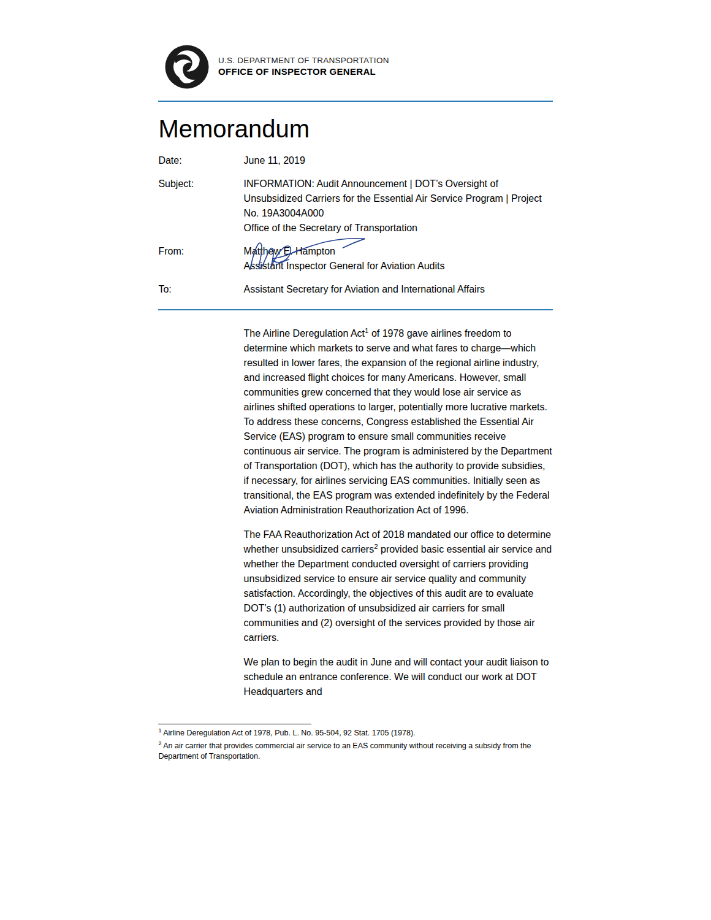U.S. Department of Transportation
Office of Inspector General
Memorandum
| Date: | June 11, 2019 |
| Subject: | INFORMATION: Audit Announcement / DOT’s Oversight of Unsubsidized Carriers for the Essential Air Service Program / Project No. 19A3004A000 Office of the Secretary of Transportation |
| From: | Matthew E. Hampton Assistant Inspector General for Aviation Audits |
| To: | Assistant Secretary for Aviation and International Affairs |
The Airline Deregulation Act1 of 1978 gave airlines freedom to determine which markets to serve and what fares to charge—which resulted in lower fares, the expansion of the regional airline industry, and increased flight choices for many Americans. However, small communities grew concerned that they would lose air service as airlines shifted operations to larger, potentially more lucrative markets. To address these concerns, Congress established the Essential Air Service (EAS) program to ensure small communities receive continuous air service. The program is administered by the Department of Transportation (DOT), which has the authority to provide subsidies, if necessary, for airlines servicing EAS communities. Initially seen as transitional, the EAS program was extended indefinitely by the Federal Aviation Administration Reauthorization Act of 1996.
The FAA Reauthorization Act of 2018 mandated our office to determine whether unsubsidized carriers2 provided basic essential air service and whether the Department conducted oversight of carriers providing unsubsidized service to ensure air service quality and community satisfaction. Accordingly, the objectives of this audit are to evaluate DOT’s (1) authorization of unsubsidized air carriers for small communities and (2) oversight of the services provided by those air carriers.
We plan to begin the audit in June and will contact your audit liaison to schedule an entrance conference. We will conduct our work at DOT Headquarters and
1 Airline Deregulation Act of 1978, Pub. L. No. 95-504, 92 Stat. 1705 (1978).
2 An air carrier that provides commercial air service to an EAS community without receiving a subsidy from the Department of Transportation.